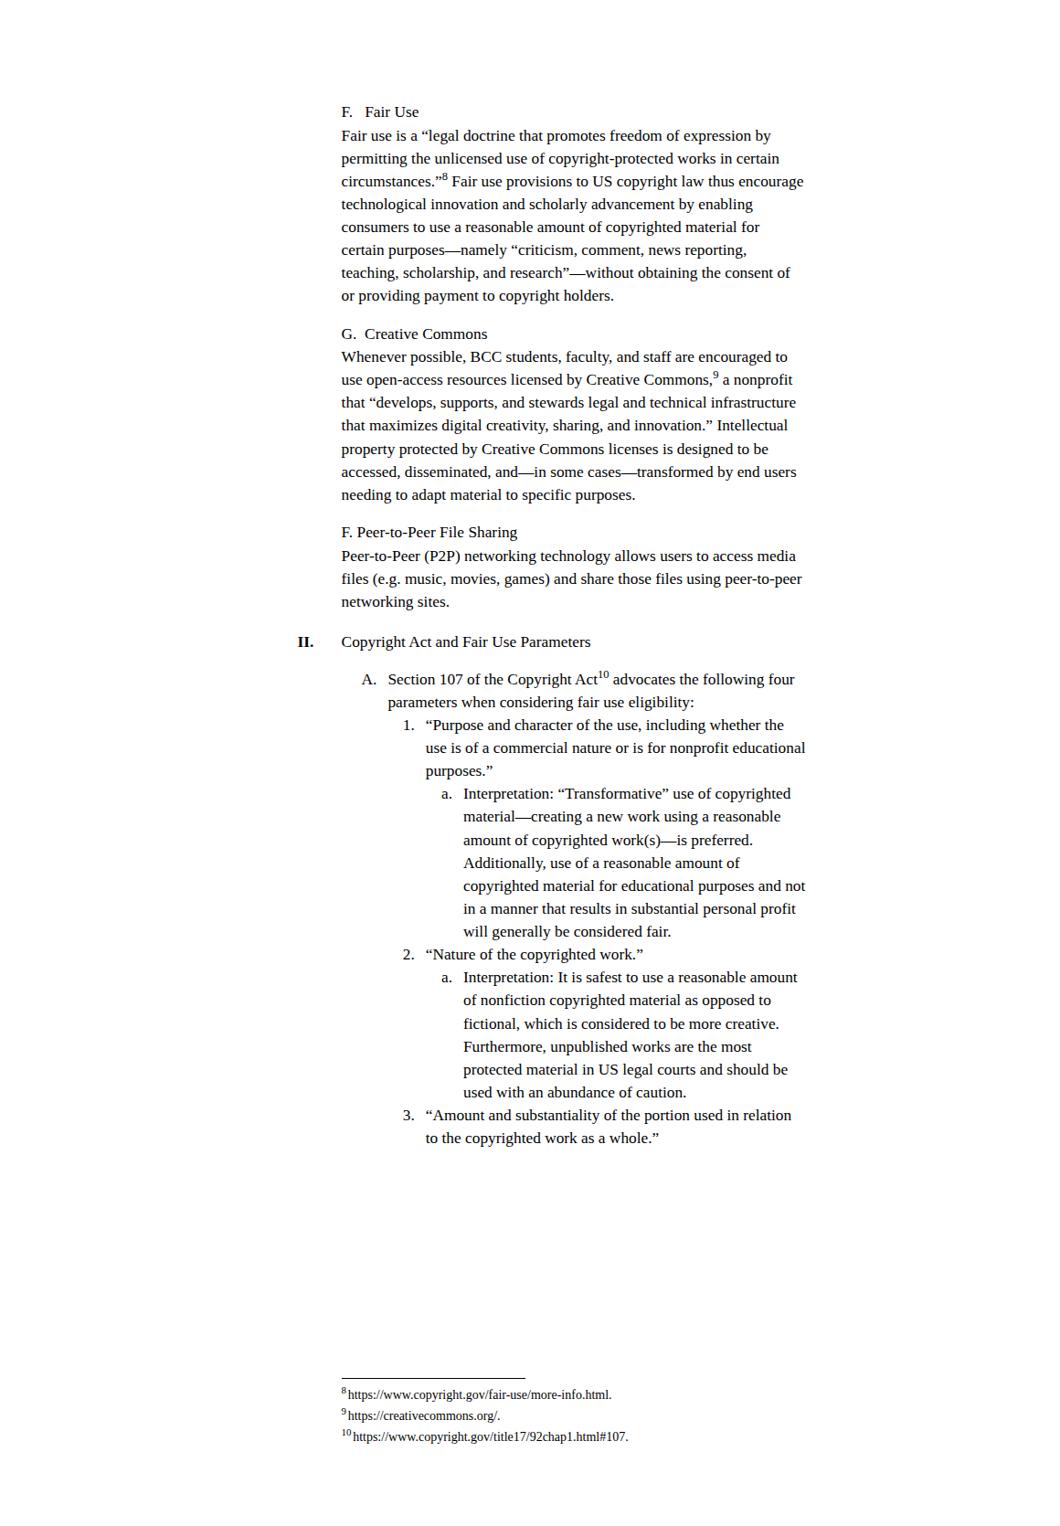F. Fair Use
Fair use is a “legal doctrine that promotes freedom of expression by permitting the unlicensed use of copyright-protected works in certain circumstances.”8 Fair use provisions to US copyright law thus encourage technological innovation and scholarly advancement by enabling consumers to use a reasonable amount of copyrighted material for certain purposes—namely “criticism, comment, news reporting, teaching, scholarship, and research”—without obtaining the consent of or providing payment to copyright holders.
G. Creative Commons
Whenever possible, BCC students, faculty, and staff are encouraged to use open-access resources licensed by Creative Commons,9 a nonprofit that “develops, supports, and stewards legal and technical infrastructure that maximizes digital creativity, sharing, and innovation.” Intellectual property protected by Creative Commons licenses is designed to be accessed, disseminated, and—in some cases—transformed by end users needing to adapt material to specific purposes.
F. Peer-to-Peer File Sharing
Peer-to-Peer (P2P) networking technology allows users to access media files (e.g. music, movies, games) and share those files using peer-to-peer networking sites.
II.
Copyright Act and Fair Use Parameters
Section 107 of the Copyright Act10 advocates the following four parameters when considering fair use eligibility:
“Purpose and character of the use, including whether the use is of a commercial nature or is for nonprofit educational purposes.”
Interpretation: “Transformative” use of copyrighted material—creating a new work using a reasonable amount of copyrighted work(s)—is preferred. Additionally, use of a reasonable amount of copyrighted material for educational purposes and not in a manner that results in substantial personal profit will generally be considered fair.
“Nature of the copyrighted work.”
Interpretation: It is safest to use a reasonable amount of nonfiction copyrighted material as opposed to fictional, which is considered to be more creative. Furthermore, unpublished works are the most protected material in US legal courts and should be used with an abundance of caution.
“Amount and substantiality of the portion used in relation to the copyrighted work as a whole.”
8https://www.copyright.gov/fair-use/more-info.html.
9https://creativecommons.org/.
10https://www.copyright.gov/title17/92chap1.html#107.